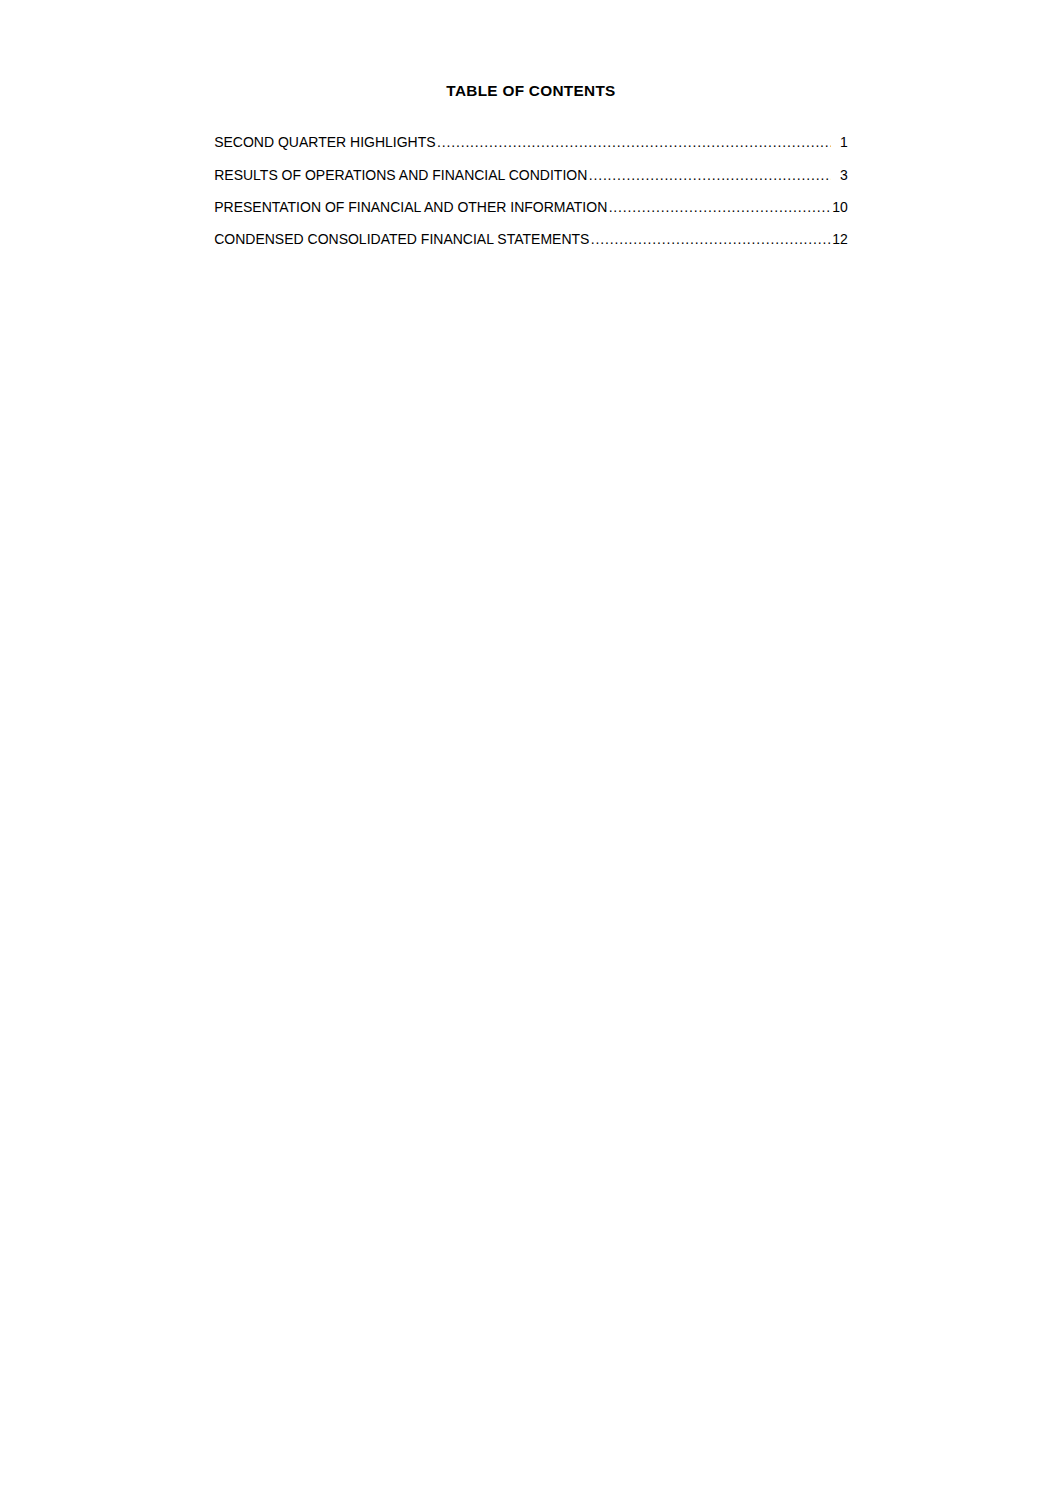TABLE OF CONTENTS
SECOND QUARTER HIGHLIGHTS ................................................................................................................................. 1
RESULTS OF OPERATIONS AND FINANCIAL CONDITION ................................................................................................................................. 3
PRESENTATION OF FINANCIAL AND OTHER INFORMATION ................................................................................................................................. 10
CONDENSED CONSOLIDATED FINANCIAL STATEMENTS ................................................................................................................................. 12